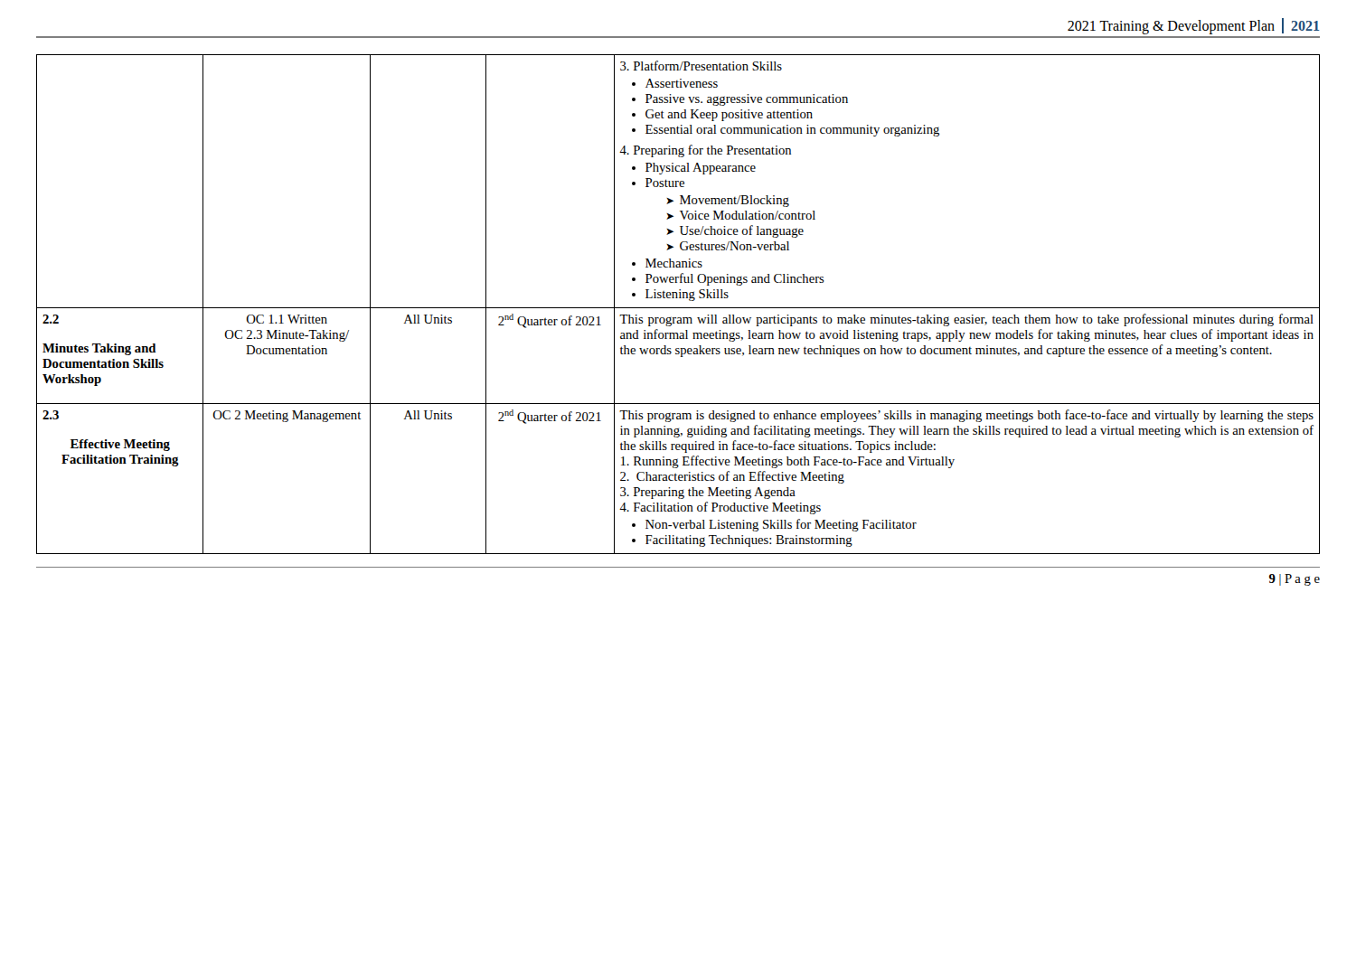2021 Training & Development Plan 2021
| | | | | 3. Platform/Presentation Skills Assertiveness Passive vs. aggressive communication Get and Keep positive attention Essential oral communication in community organizing 4. Preparing for the Presentation Physical Appearance Posture Movement/Blocking Voice Modulation/control Use/choice of language Gestures/Non-verbal Mechanics Powerful Openings and Clinchers Listening Skills |
| 2.2 Minutes Taking and Documentation Skills Workshop | OC 1.1 Written OC 2.3 Minute-Taking/ Documentation | All Units | 2 nd Quarter of 2021 | This program will allow participants to make minutes-taking easier, teach them how to take professional minutes during formal and informal meetings, learn how to avoid listening traps, apply new models for taking minutes, hear clues of important ideas in the words speakers use, learn new techniques on how to document minutes, and capture the essence of a meeting’s content. |
| 2.3 Effective Meeting Facilitation Training | OC 2 Meeting Management | All Units | 2 nd Quarter of 2021 | This program is designed to enhance employees’ skills in managing meetings both face-to-face and virtually by learning the steps in planning, guiding and facilitating meetings. They will learn the skills required to lead a virtual meeting which is an extension of the skills required in face-to-face situations. Topics include: 1. Running Effective Meetings both Face-to-Face and Virtually 2. Characteristics of an Effective Meeting 3. Preparing the Meeting Agenda 4. Facilitation of Productive Meetings Non-verbal Listening Skills for Meeting Facilitator Facilitating Techniques: Brainstorming |
9 | P a g e